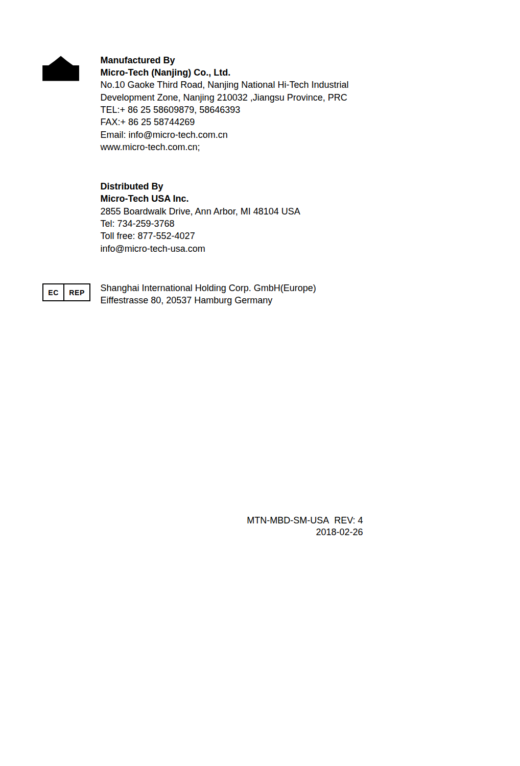Manufactured By
Micro-Tech (Nanjing) Co., Ltd.
No.10 Gaoke Third Road, Nanjing National Hi-Tech Industrial Development Zone, Nanjing 210032 ,Jiangsu Province, PRC
TEL:+ 86 25 58609879, 58646393
FAX:+ 86 25 58744269
Email: info@micro-tech.com.cn
www.micro-tech.com.cn;
Distributed By
Micro-Tech USA Inc.
2855 Boardwalk Drive, Ann Arbor, MI 48104 USA
Tel: 734-259-3768
Toll free: 877-552-4027
info@micro-tech-usa.com
EC REP
Shanghai International Holding Corp. GmbH(Europe)
Eiffestrasse 80, 20537 Hamburg Germany
MTN-MBD-SM-USA REV: 4
2018-02-26